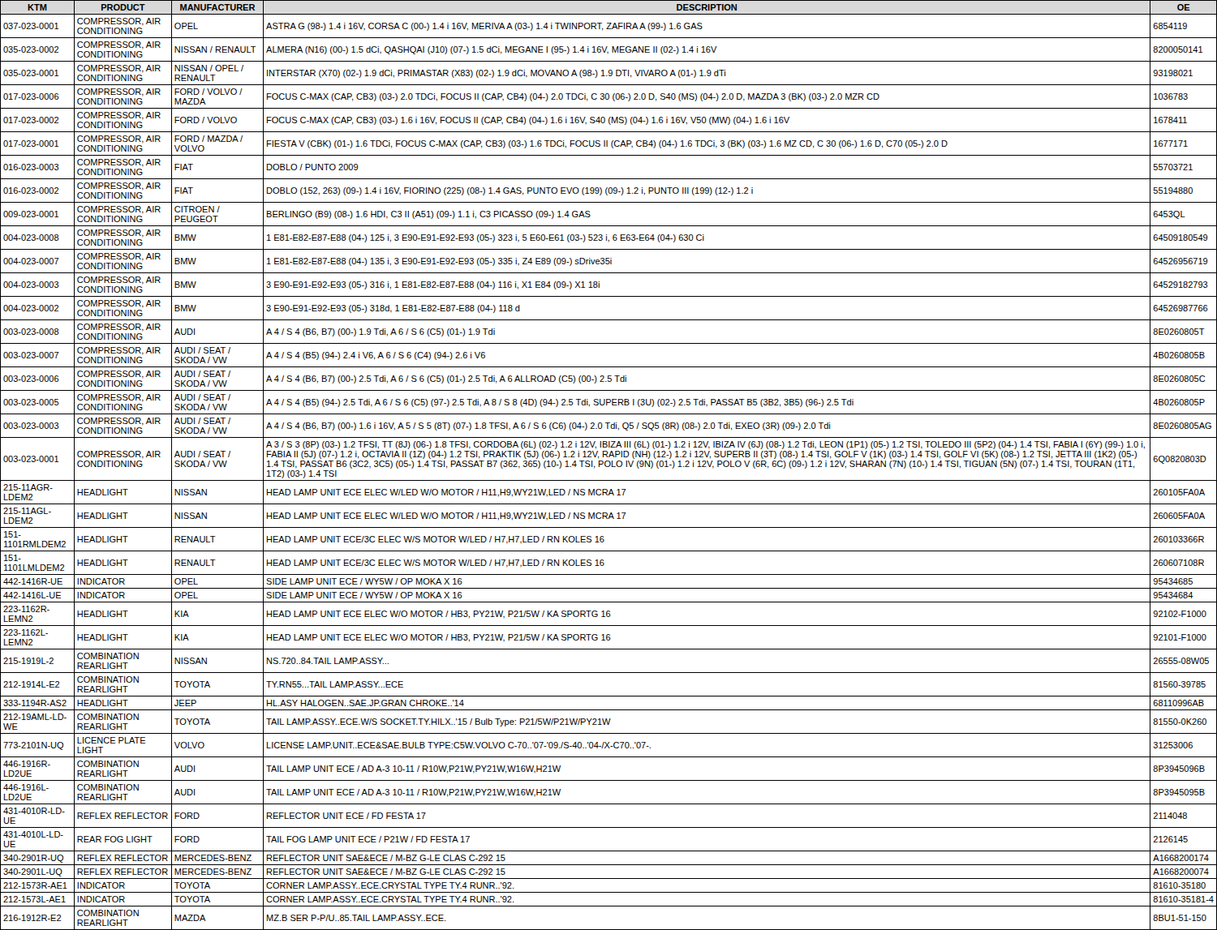| KTM | PRODUCT | MANUFACTURER | DESCRIPTION | OE |
| --- | --- | --- | --- | --- |
| 037-023-0001 | COMPRESSOR, AIR CONDITIONING | OPEL | ASTRA G (98-) 1.4 i 16V, CORSA C (00-) 1.4 i 16V, MERIVA A (03-) 1.4 i TWINPORT, ZAFIRA A (99-) 1.6 GAS | 6854119 |
| 035-023-0002 | COMPRESSOR, AIR CONDITIONING | NISSAN / RENAULT | ALMERA (N16) (00-) 1.5 dCi, QASHQAI (J10) (07-) 1.5 dCi, MEGANE I (95-) 1.4 i 16V, MEGANE II (02-) 1.4 i 16V | 8200050141 |
| 035-023-0001 | COMPRESSOR, AIR CONDITIONING | NISSAN / OPEL / RENAULT | INTERSTAR (X70) (02-) 1.9 dCi, PRIMASTAR (X83) (02-) 1.9 dCi, MOVANO A (98-) 1.9 DTI, VIVARO A (01-) 1.9 dTi | 93198021 |
| 017-023-0006 | COMPRESSOR, AIR CONDITIONING | FORD / VOLVO / MAZDA | FOCUS C-MAX (CAP, CB3) (03-) 2.0 TDCi, FOCUS II (CAP, CB4) (04-) 2.0 TDCi, C 30 (06-) 2.0 D, S40 (MS) (04-) 2.0 D, MAZDA 3 (BK) (03-) 2.0 MZR CD | 1036783 |
| 017-023-0002 | COMPRESSOR, AIR CONDITIONING | FORD / VOLVO | FOCUS C-MAX (CAP, CB3) (03-) 1.6 i 16V, FOCUS II (CAP, CB4) (04-) 1.6 i 16V, S40 (MS) (04-) 1.6 i 16V, V50 (MW) (04-) 1.6 i 16V | 1678411 |
| 017-023-0001 | COMPRESSOR, AIR CONDITIONING | FORD / MAZDA / VOLVO | FIESTA V (CBK) (01-) 1.6 TDCi, FOCUS C-MAX (CAP, CB3) (03-) 1.6 TDCi, FOCUS II (CAP, CB4) (04-) 1.6 TDCi, 3 (BK) (03-) 1.6 MZ CD, C 30 (06-) 1.6 D, C70 (05-) 2.0 D | 1677171 |
| 016-023-0003 | COMPRESSOR, AIR CONDITIONING | FIAT | DOBLO / PUNTO 2009 | 55703721 |
| 016-023-0002 | COMPRESSOR, AIR CONDITIONING | FIAT | DOBLO (152, 263) (09-) 1.4 i 16V, FIORINO (225) (08-) 1.4 GAS, PUNTO EVO (199) (09-) 1.2 i, PUNTO III (199) (12-) 1.2 i | 55194880 |
| 009-023-0001 | COMPRESSOR, AIR CONDITIONING | CITROEN / PEUGEOT | BERLINGO (B9) (08-) 1.6 HDI, C3 II (A51) (09-) 1.1 i, C3 PICASSO (09-) 1.4 GAS | 6453QL |
| 004-023-0008 | COMPRESSOR, AIR CONDITIONING | BMW | 1 E81-E82-E87-E88 (04-) 125 i, 3 E90-E91-E92-E93 (05-) 323 i, 5 E60-E61 (03-) 523 i, 6 E63-E64 (04-) 630 Ci | 64509180549 |
| 004-023-0007 | COMPRESSOR, AIR CONDITIONING | BMW | 1 E81-E82-E87-E88 (04-) 135 i, 3 E90-E91-E92-E93 (05-) 335 i, Z4 E89 (09-) sDrive35i | 64526956719 |
| 004-023-0003 | COMPRESSOR, AIR CONDITIONING | BMW | 3 E90-E91-E92-E93 (05-) 316 i, 1 E81-E82-E87-E88 (04-) 116 i, X1 E84 (09-) X1 18i | 64529182793 |
| 004-023-0002 | COMPRESSOR, AIR CONDITIONING | BMW | 3 E90-E91-E92-E93 (05-) 318d, 1 E81-E82-E87-E88 (04-) 118 d | 64526987766 |
| 003-023-0008 | COMPRESSOR, AIR CONDITIONING | AUDI | A 4 / S 4 (B6, B7) (00-) 1.9 Tdi, A 6 / S 6 (C5) (01-) 1.9 Tdi | 8E0260805T |
| 003-023-0007 | COMPRESSOR, AIR CONDITIONING | AUDI / SEAT / SKODA / VW | A 4 / S 4 (B5) (94-) 2.4 i V6, A 6 / S 6 (C4) (94-) 2.6 i V6 | 4B0260805B |
| 003-023-0006 | COMPRESSOR, AIR CONDITIONING | AUDI / SEAT / SKODA / VW | A 4 / S 4 (B6, B7) (00-) 2.5 Tdi, A 6 / S 6 (C5) (01-) 2.5 Tdi, A 6 ALLROAD (C5) (00-) 2.5 Tdi | 8E0260805C |
| 003-023-0005 | COMPRESSOR, AIR CONDITIONING | AUDI / SEAT / SKODA / VW | A 4 / S 4 (B5) (94-) 2.5 Tdi, A 6 / S 6 (C5) (97-) 2.5 Tdi, A 8 / S 8 (4D) (94-) 2.5 Tdi, SUPERB I (3U) (02-) 2.5 Tdi, PASSAT B5 (3B2, 3B5) (96-) 2.5 Tdi | 4B0260805P |
| 003-023-0003 | COMPRESSOR, AIR CONDITIONING | AUDI / SEAT / SKODA / VW | A 4 / S 4 (B6, B7) (00-) 1.6 i 16V, A 5 / S 5 (8T) (07-) 1.8 TFSI, A 6 / S 6 (C6) (04-) 2.0 Tdi, Q5 / SQ5 (8R) (08-) 2.0 Tdi, EXEO (3R) (09-) 2.0 Tdi | 8E0260805AG |
| 003-023-0001 | COMPRESSOR, AIR CONDITIONING | AUDI / SEAT / SKODA / VW | A 3 / S 3 (8P) (03-) 1.2 TFSI, TT (8J) (06-) 1.8 TFSI, CORDOBA (6L) (02-) 1.2 i 12V, IBIZA III (6L) (01-) 1.2 i 12V, IBIZA IV (6J) (08-) 1.2 Tdi, LEON (1P1) (05-) 1.2 TSI, TOLEDO III (5P2) (04-) 1.4 TSI, FABIA I (6Y) (99-) 1.0 i, FABIA II (5J) (07-) 1.2 i, OCTAVIA II (1Z) (04-) 1.2 TSI, PRAKTIK (5J) (06-) 1.2 i 12V, RAPID (NH) (12-) 1.2 i 12V, SUPERB II (3T) (08-) 1.4 TSI, GOLF V (1K) (03-) 1.4 TSI, GOLF VI (5K) (08-) 1.2 TSI, JETTA III (1K2) (05-) 1.4 TSI, PASSAT B6 (3C2, 3C5) (05-) 1.4 TSI, PASSAT B7 (362, 365) (10-) 1.4 TSI, POLO IV (9N) (01-) 1.2 i 12V, POLO V (6R, 6C) (09-) 1.2 i 12V, SHARAN (7N) (10-) 1.4 TSI, TIGUAN (5N) (07-) 1.4 TSI, TOURAN (1T1, 1T2) (03-) 1.4 TSI | 6Q0820803D |
| 215-11AGR-LDEM2 | HEADLIGHT | NISSAN | HEAD LAMP UNIT ECE ELEC W/LED W/O MOTOR / H11,H9,WY21W,LED / NS MCRA 17 | 260105FA0A |
| 215-11AGL-LDEM2 | HEADLIGHT | NISSAN | HEAD LAMP UNIT ECE ELEC W/LED W/O MOTOR / H11,H9,WY21W,LED / NS MCRA 17 | 260605FA0A |
| 151-1101RMLDEM2 | HEADLIGHT | RENAULT | HEAD LAMP UNIT ECE/3C ELEC W/S MOTOR W/LED / H7,H7,LED / RN KOLES 16 | 260103366R |
| 151-1101LMLDEM2 | HEADLIGHT | RENAULT | HEAD LAMP UNIT ECE/3C ELEC W/S MOTOR W/LED / H7,H7,LED / RN KOLES 16 | 260607108R |
| 442-1416R-UE | INDICATOR | OPEL | SIDE LAMP UNIT ECE / WY5W / OP MOKA X 16 | 95434685 |
| 442-1416L-UE | INDICATOR | OPEL | SIDE LAMP UNIT ECE / WY5W / OP MOKA X 16 | 95434684 |
| 223-1162R-LEMN2 | HEADLIGHT | KIA | HEAD LAMP UNIT ECE ELEC W/O MOTOR / HB3, PY21W, P21/5W / KA SPORTG 16 | 92102-F1000 |
| 223-1162L-LEMN2 | HEADLIGHT | KIA | HEAD LAMP UNIT ECE ELEC W/O MOTOR / HB3, PY21W, P21/5W / KA SPORTG 16 | 92101-F1000 |
| 215-1919L-2 | COMBINATION REARLIGHT | NISSAN | NS.720..84.TAIL LAMP.ASSY... | 26555-08W05 |
| 212-1914L-E2 | COMBINATION REARLIGHT | TOYOTA | TY.RN55...TAIL LAMP.ASSY...ECE | 81560-39785 |
| 333-1194R-AS2 | HEADLIGHT | JEEP | HL.ASY HALOGEN..SAE.JP.GRAN CHROKE..'14 | 68110996AB |
| 212-19AML-LD-WE | COMBINATION REARLIGHT | TOYOTA | TAIL LAMP.ASSY..ECE.W/S SOCKET.TY.HILX..'15 / Bulb Type: P21/5W/P21W/PY21W | 81550-0K260 |
| 773-2101N-UQ | LICENCE PLATE LIGHT | VOLVO | LICENSE LAMP.UNIT..ECE&SAE.BULB TYPE:C5W.VOLVO C-70..'07-'09./S-40..'04-/X-C70..'07-. | 31253006 |
| 446-1916R-LD2UE | COMBINATION REARLIGHT | AUDI | TAIL LAMP UNIT ECE / AD A-3 10-11 / R10W,P21W,PY21W,W16W,H21W | 8P3945096B |
| 446-1916L-LD2UE | COMBINATION REARLIGHT | AUDI | TAIL LAMP UNIT ECE / AD A-3 10-11 / R10W,P21W,PY21W,W16W,H21W | 8P3945095B |
| 431-4010R-LD-UE | REFLEX REFLECTOR | FORD | REFLECTOR UNIT ECE / FD FESTA 17 | 2114048 |
| 431-4010L-LD-UE | REAR FOG LIGHT | FORD | TAIL FOG LAMP UNIT ECE / P21W / FD FESTA 17 | 2126145 |
| 340-2901R-UQ | REFLEX REFLECTOR | MERCEDES-BENZ | REFLECTOR UNIT SAE&ECE / M-BZ G-LE CLAS C-292 15 | A1668200174 |
| 340-2901L-UQ | REFLEX REFLECTOR | MERCEDES-BENZ | REFLECTOR UNIT SAE&ECE / M-BZ G-LE CLAS C-292 15 | A1668200074 |
| 212-1573R-AE1 | INDICATOR | TOYOTA | CORNER LAMP.ASSY..ECE.CRYSTAL TYPE TY.4 RUNR..'92. | 81610-35180 |
| 212-1573L-AE1 | INDICATOR | TOYOTA | CORNER LAMP.ASSY..ECE.CRYSTAL TYPE TY.4 RUNR..'92. | 81610-35181-4 |
| 216-1912R-E2 | COMBINATION REARLIGHT | MAZDA | MZ.B SER P-P/U..85.TAIL LAMP.ASSY..ECE. | 8BU1-51-150 |